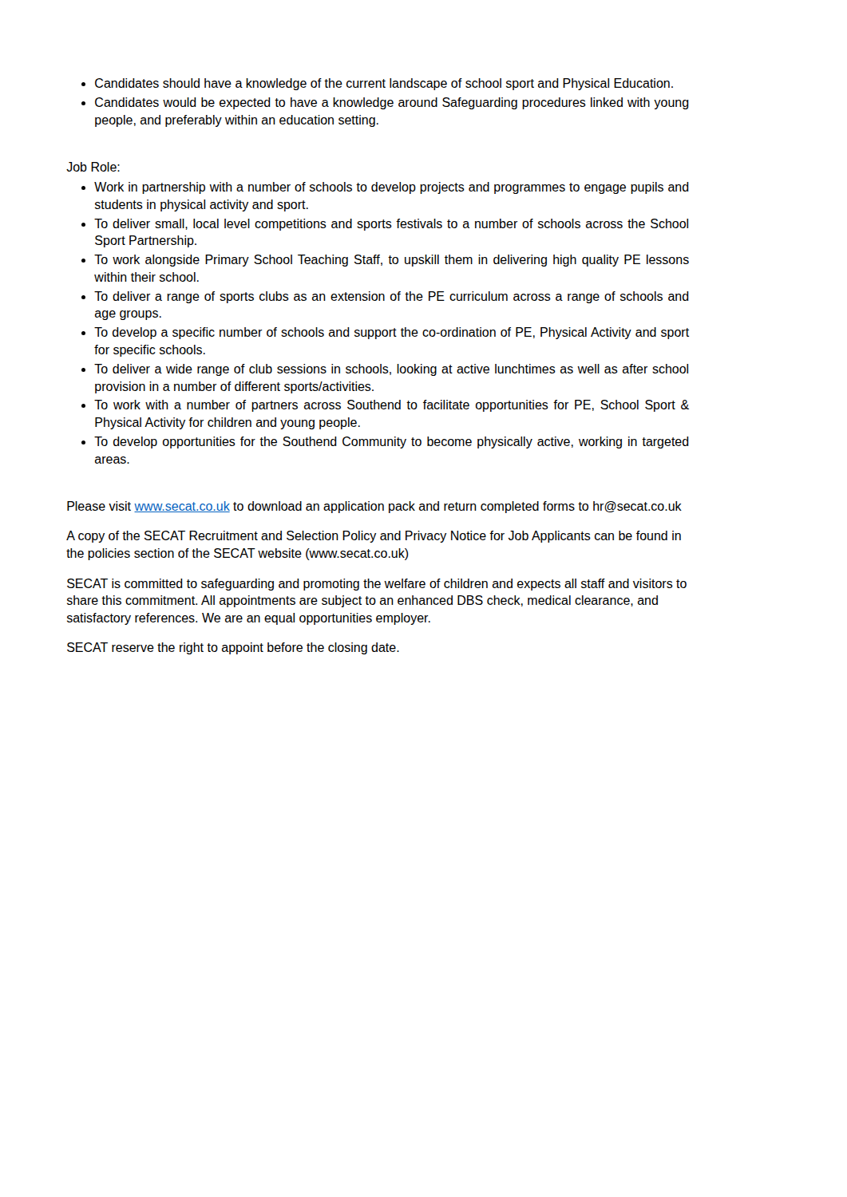Candidates should have a knowledge of the current landscape of school sport and Physical Education.
Candidates would be expected to have a knowledge around Safeguarding procedures linked with young people, and preferably within an education setting.
Job Role:
Work in partnership with a number of schools to develop projects and programmes to engage pupils and students in physical activity and sport.
To deliver small, local level competitions and sports festivals to a number of schools across the School Sport Partnership.
To work alongside Primary School Teaching Staff, to upskill them in delivering high quality PE lessons within their school.
To deliver a range of sports clubs as an extension of the PE curriculum across a range of schools and age groups.
To develop a specific number of schools and support the co-ordination of PE, Physical Activity and sport for specific schools.
To deliver a wide range of club sessions in schools, looking at active lunchtimes as well as after school provision in a number of different sports/activities.
To work with a number of partners across Southend to facilitate opportunities for PE, School Sport & Physical Activity for children and young people.
To develop opportunities for the Southend Community to become physically active, working in targeted areas.
Please visit www.secat.co.uk to download an application pack and return completed forms to hr@secat.co.uk
A copy of the SECAT Recruitment and Selection Policy and Privacy Notice for Job Applicants can be found in the policies section of the SECAT website (www.secat.co.uk)
SECAT is committed to safeguarding and promoting the welfare of children and expects all staff and visitors to share this commitment. All appointments are subject to an enhanced DBS check, medical clearance, and satisfactory references. We are an equal opportunities employer.
SECAT reserve the right to appoint before the closing date.